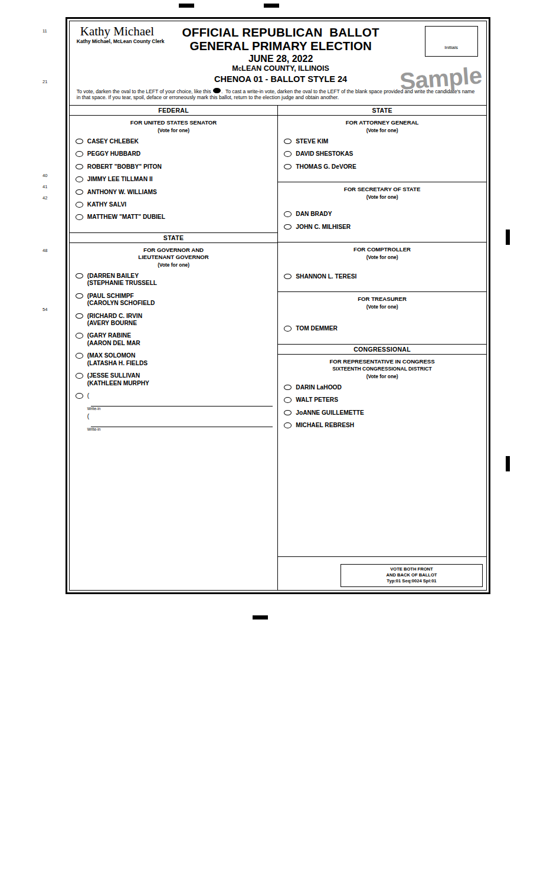11
21
40
41
42
48
54
Kathy Michael
Kathy Michael, McLean County Clerk
Initials
OFFICIAL REPUBLICAN BALLOT
GENERAL PRIMARY ELECTION
JUNE 28, 2022
Mc LEAN COUNTY, ILLINOIS
CHENOA 01 - BALLOT STYLE 24
Sample
To vote, darken the oval to the LEFT of your choice, like this . To cast a write-in vote, darken the oval to the LEFT of the blank space provided and write the candidate's name in that space. If you tear, spoil, deface or erroneously mark this ballot, return to the election judge and obtain another.
| FEDERAL FOR UNITED STATES SENATOR (Vote for one) CASEY CHLEBEK PEGGY HUBBARD ROBERT "BOBBY" PITON JIMMY LEE TILLMAN II ANTHONY W. WILLIAMS KATHY SALVI MATTHEW "MATT" DUBIEL STATE FOR GOVERNOR AND LIEUTENANT GOVERNOR (Vote for one) (DARREN BAILEY (STEPHANIE TRUSSELL (PAUL SCHIMPF (CAROLYN SCHOFIELD (RICHARD C. IRVIN (AVERY BOURNE (GARY RABINE (AARON DEL MAR (MAX SOLOMON (LATASHA H. FIELDS (JESSE SULLIVAN (KATHLEEN MURPHY ( Write-in ( Write-in | STATE FOR ATTORNEY GENERAL (Vote for one) STEVE KIM DAVID SHESTOKAS THOMAS G. DeVORE FOR SECRETARY OF STATE (Vote for one) DAN BRADY JOHN C. MILHISER FOR COMPTROLLER (Vote for one) SHANNON L. TERESI FOR TREASURER (Vote for one) TOM DEMMER CONGRESSIONAL FOR REPRESENTATIVE IN CONGRESS SIXTEENTH CONGRESSIONAL DISTRICT (Vote for one) DARIN LaHOOD WALT PETERS JoANNE GUILLEMETTE MICHAEL REBRESH VOTE BOTH FRONT AND BACK OF BALLOT Typ:01 Seq:0024 Spl:01 |